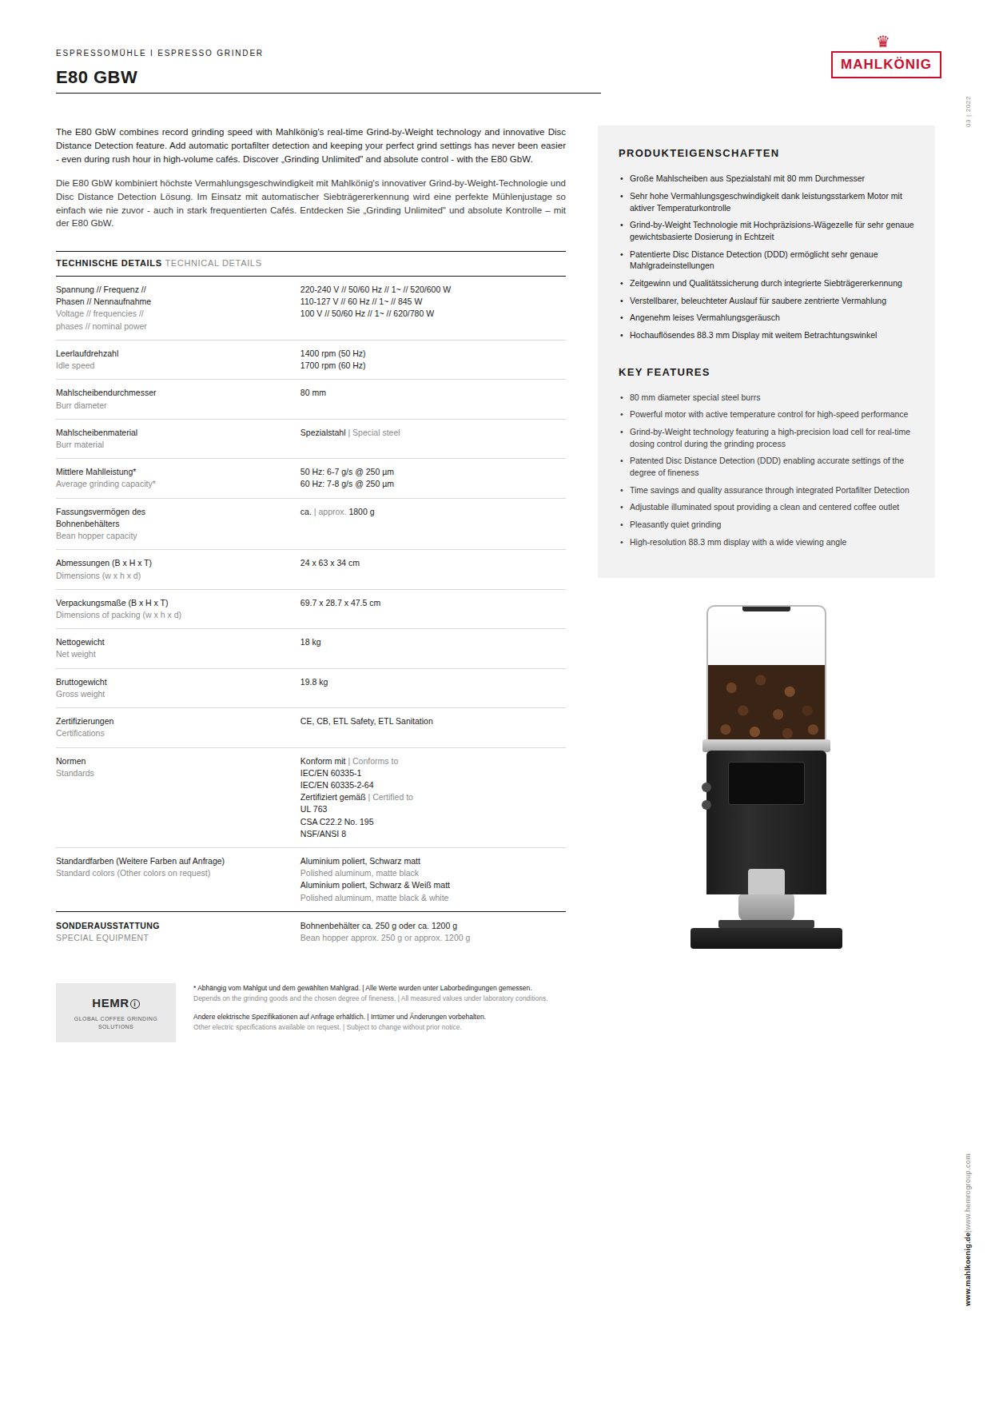03 | 2022
www.mahlkoenig.de|www.hemrogroup.com
Espressomühle I Espresso Grinder
E80 GBW
♛
MAHLKÖNIG
The E80 GbW combines record grinding speed with Mahlkönig's real-time Grind-by-Weight technology and innovative Disc Distance Detection feature. Add automatic portafilter detection and keeping your perfect grind settings has never been easier - even during rush hour in high-volume cafés. Discover „Grinding Unlimited" and absolute control - with the E80 GbW.
Die E80 GbW kombiniert höchste Vermahlungsgeschwindigkeit mit Mahlkönig's innovativer Grind-by-Weight-Technologie und Disc Distance Detection Lösung. Im Einsatz mit automatischer Siebträgererkennung wird eine perfekte Mühlenjustage so einfach wie nie zuvor - auch in stark frequentierten Cafés. Entdecken Sie „Grinding Unlimited" und absolute Kontrolle – mit der E80 GbW.
Technische Details Technical Details
| Spannung // Frequenz // Phasen // Nennaufnahme Voltage // frequencies // phases // nominal power | 220-240 V // 50/60 Hz // 1~ // 520/600 W 110-127 V // 60 Hz // 1~ // 845 W 100 V // 50/60 Hz // 1~ // 620/780 W |
| Leerlaufdrehzahl Idle speed | 1400 rpm (50 Hz) 1700 rpm (60 Hz) |
| Mahlscheibendurchmesser Burr diameter | 80 mm |
| Mahlscheibenmaterial Burr material | Spezialstahl / Special steel |
| Mittlere Mahlleistung* Average grinding capacity* | 50 Hz: 6-7 g/s @ 250 µm 60 Hz: 7-8 g/s @ 250 µm |
| Fassungsvermögen des Bohnenbehälters Bean hopper capacity | ca. / approx. 1800 g |
| Abmessungen (B x H x T) Dimensions (w x h x d) | 24 x 63 x 34 cm |
| Verpackungsmaße (B x H x T) Dimensions of packing (w x h x d) | 69.7 x 28.7 x 47.5 cm |
| Nettogewicht Net weight | 18 kg |
| Bruttogewicht Gross weight | 19.8 kg |
| Zertifizierungen Certifications | CE, CB, ETL Safety, ETL Sanitation |
| Normen Standards | Konform mit / Conforms to IEC/EN 60335-1 IEC/EN 60335-2-64 Zertifiziert gemäß / Certified to UL 763 CSA C22.2 No. 195 NSF/ANSI 8 |
| Standardfarben (Weitere Farben auf Anfrage) Standard colors (Other colors on request) | Aluminium poliert, Schwarz matt Polished aluminum, matte black Aluminium poliert, Schwarz & Weiß matt Polished aluminum, matte black & white |
| SONDERAUSSTATTUNG SPECIAL EQUIPMENT | Bohnenbehälter ca. 250 g oder ca. 1200 g Bean hopper approx. 250 g or approx. 1200 g |
Produkteigenschaften
Große Mahlscheiben aus Spezialstahl mit 80 mm Durchmesser
Sehr hohe Vermahlungsgeschwindigkeit dank leistungsstarkem Motor mit aktiver Temperaturkontrolle
Grind-by-Weight Technologie mit Hochpräzisions-Wägezelle für sehr genaue gewichtsbasierte Dosierung in Echtzeit
Patentierte Disc Distance Detection (DDD) ermöglicht sehr genaue Mahlgradeinstellungen
Zeitgewinn und Qualitätssicherung durch integrierte Siebträgererkennung
Verstellbarer, beleuchteter Auslauf für saubere zentrierte Vermahlung
Angenehm leises Vermahlungsgeräusch
Hochauflösendes 88.3 mm Display mit weitem Betrachtungswinkel
Key Features
80 mm diameter special steel burrs
Powerful motor with active temperature control for high-speed performance
Grind-by-Weight technology featuring a high-precision load cell for real-time dosing control during the grinding process
Patented Disc Distance Detection (DDD) enabling accurate settings of the degree of fineness
Time savings and quality assurance through integrated Portafilter Detection
Adjustable illuminated spout providing a clean and centered coffee outlet
Pleasantly quiet grinding
High-resolution 88.3 mm display with a wide viewing angle
HEMRi
Global Coffee Grinding Solutions
* Abhängig vom Mahlgut und dem gewählten Mahlgrad. | Alle Werte wurden unter Laborbedingungen gemessen.
Depends on the grinding goods and the chosen degree of fineness. | All measured values under laboratory conditions.
Andere elektrische Spezifikationen auf Anfrage erhältlich. | Irrtümer und Änderungen vorbehalten.
Other electric specifications available on request. | Subject to change without prior notice.